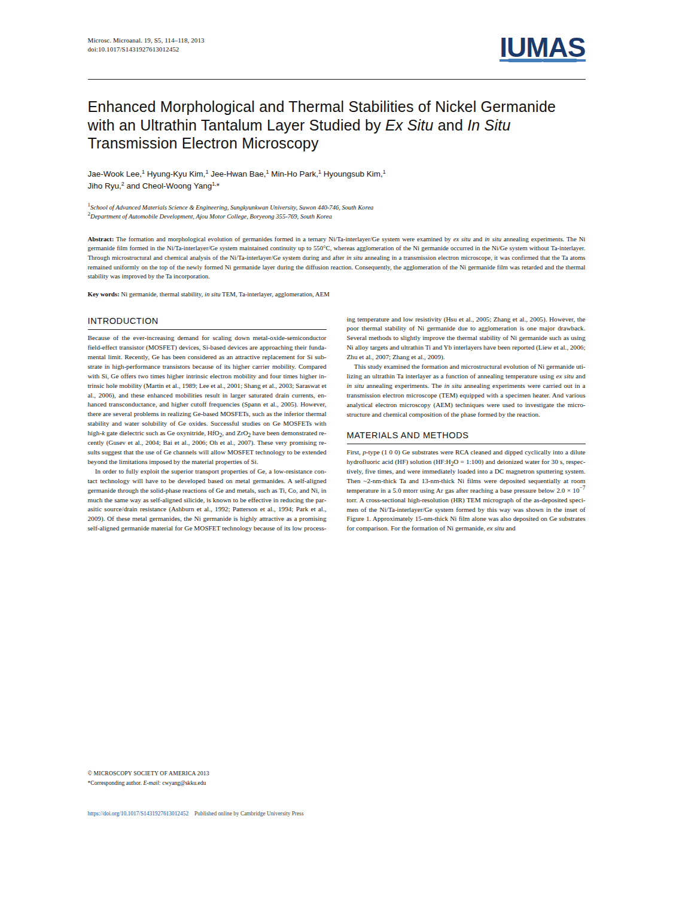Microsc. Microanal. 19, S5, 114–118, 2013
doi:10.1017/S1431927613012452
IUMAS
Enhanced Morphological and Thermal Stabilities of Nickel Germanide with an Ultrathin Tantalum Layer Studied by Ex Situ and In Situ Transmission Electron Microscopy
Jae-Wook Lee,1 Hyung-Kyu Kim,1 Jee-Hwan Bae,1 Min-Ho Park,1 Hyoungsub Kim,1
Jiho Ryu,2 and Cheol-Woong Yang1,*
1School of Advanced Materials Science & Engineering, Sungkyunkwan University, Suwon 440-746, South Korea
2Department of Automobile Development, Ajou Motor College, Boryeong 355-769, South Korea
Abstract: The formation and morphological evolution of germanides formed in a ternary Ni/Ta-interlayer/Ge system were examined by ex situ and in situ annealing experiments. The Ni germanide film formed in the Ni/Ta-interlayer/Ge system maintained continuity up to 550°C, whereas agglomeration of the Ni germanide occurred in the Ni/Ge system without Ta-interlayer. Through microstructural and chemical analysis of the Ni/Ta-interlayer/Ge system during and after in situ annealing in a transmission electron microscope, it was confirmed that the Ta atoms remained uniformly on the top of the newly formed Ni germanide layer during the diffusion reaction. Consequently, the agglomeration of the Ni germanide film was retarded and the thermal stability was improved by the Ta incorporation.
Key words: Ni germanide, thermal stability, in situ TEM, Ta-interlayer, agglomeration, AEM
Introduction
Because of the ever-increasing demand for scaling down metal-oxide-semiconductor field-effect transistor (MOSFET) devices, Si-based devices are approaching their fundamental limit. Recently, Ge has been considered as an attractive replacement for Si substrate in high-performance transistors because of its higher carrier mobility. Compared with Si, Ge offers two times higher intrinsic electron mobility and four times higher intrinsic hole mobility (Martin et al., 1989; Lee et al., 2001; Shang et al., 2003; Saraswat et al., 2006), and these enhanced mobilities result in larger saturated drain currents, enhanced transconductance, and higher cutoff frequencies (Spann et al., 2005). However, there are several problems in realizing Ge-based MOSFETs, such as the inferior thermal stability and water solubility of Ge oxides. Successful studies on Ge MOSFETs with high-k gate dielectric such as Ge oxynitride, HfO2, and ZrO2 have been demonstrated recently (Gusev et al., 2004; Bai et al., 2006; Oh et al., 2007). These very promising results suggest that the use of Ge channels will allow MOSFET technology to be extended beyond the limitations imposed by the material properties of Si.
In order to fully exploit the superior transport properties of Ge, a low-resistance contact technology will have to be developed based on metal germanides. A self-aligned germanide through the solid-phase reactions of Ge and metals, such as Ti, Co, and Ni, in much the same way as self-aligned silicide, is known to be effective in reducing the parasitic source/drain resistance (Ashburn et al., 1992; Patterson et al., 1994; Park et al., 2009). Of these metal germanides, the Ni germanide is highly attractive as a promising self-aligned germanide material for Ge MOSFET technology because of its low processing temperature and low resistivity (Hsu et al., 2005; Zhang et al., 2005). However, the poor thermal stability of Ni germanide due to agglomeration is one major drawback. Several methods to slightly improve the thermal stability of Ni germanide such as using Ni alloy targets and ultrathin Ti and Yb interlayers have been reported (Liew et al., 2006; Zhu et al., 2007; Zhang et al., 2009).
This study examined the formation and microstructural evolution of Ni germanide utilizing an ultrathin Ta interlayer as a function of annealing temperature using ex situ and in situ annealing experiments. The in situ annealing experiments were carried out in a transmission electron microscope (TEM) equipped with a specimen heater. And various analytical electron microscopy (AEM) techniques were used to investigate the microstructure and chemical composition of the phase formed by the reaction.
Materials and Methods
First, p-type (1 0 0) Ge substrates were RCA cleaned and dipped cyclically into a dilute hydrofluoric acid (HF) solution (HF:H2O = 1:100) and deionized water for 30 s, respectively, five times, and were immediately loaded into a DC magnetron sputtering system. Then ~2-nm-thick Ta and 13-nm-thick Ni films were deposited sequentially at room temperature in a 5.0 mtorr using Ar gas after reaching a base pressure below 2.0 × 10−7 torr. A cross-sectional high-resolution (HR) TEM micrograph of the as-deposited specimen of the Ni/Ta-interlayer/Ge system formed by this way was shown in the inset of Figure 1. Approximately 15-nm-thick Ni film alone was also deposited on Ge substrates for comparison. For the formation of Ni germanide, ex situ and
© MICROSCOPY SOCIETY OF AMERICA 2013
*Corresponding author. E-mail: cwyang@skku.edu
https://doi.org/10.1017/S1431927613012452 Published online by Cambridge University Press